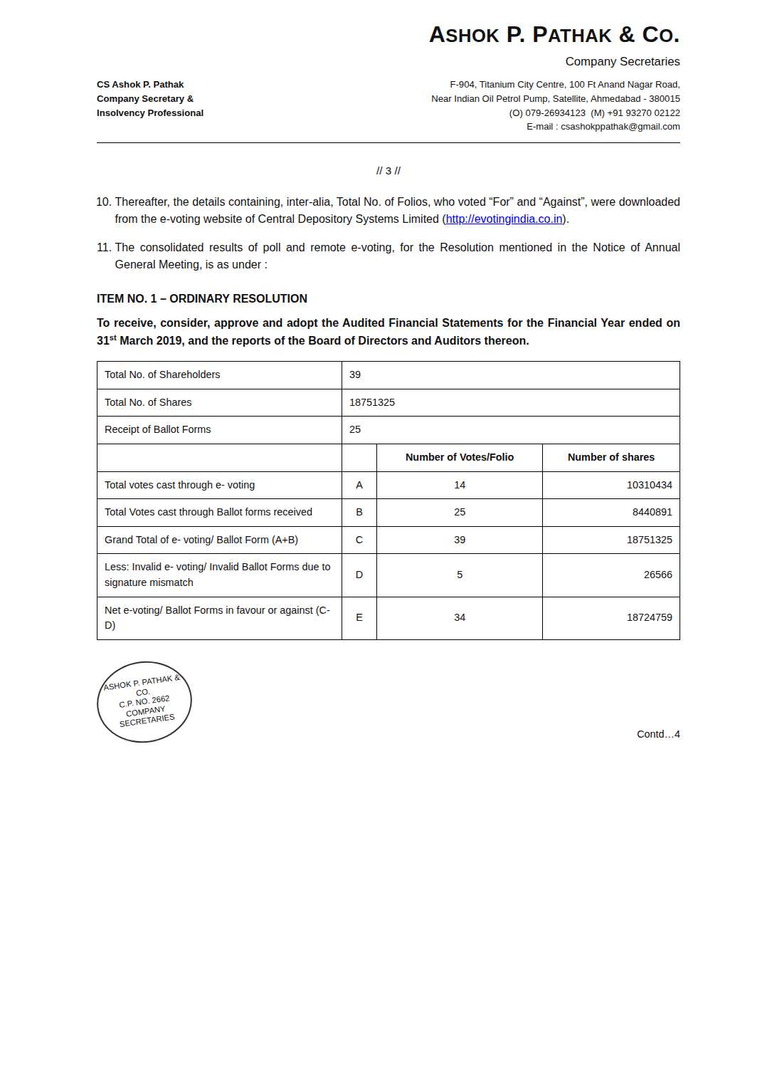ASHOK P. PATHAK & CO.
Company Secretaries
CS Ashok P. Pathak
Company Secretary &
Insolvency Professional
F-904, Titanium City Centre, 100 Ft Anand Nagar Road,
Near Indian Oil Petrol Pump, Satellite, Ahmedabad - 380015
(O) 079-26934123 (M) +91 93270 02122
E-mail : csashokppathak@gmail.com
// 3 //
Thereafter, the details containing, inter-alia, Total No. of Folios, who voted “For” and “Against”, were downloaded from the e-voting website of Central Depository Systems Limited (http://evotingindia.co.in).
The consolidated results of poll and remote e-voting, for the Resolution mentioned in the Notice of Annual General Meeting, is as under :
ITEM NO. 1 – ORDINARY RESOLUTION
To receive, consider, approve and adopt the Audited Financial Statements for the Financial Year ended on 31st March 2019, and the reports of the Board of Directors and Auditors thereon.
| Total No. of Shareholders | 39 |
| Total No. of Shares | 18751325 |
| Receipt of Ballot Forms | 25 |
| | | Number of Votes/Folio | Number of shares |
| Total votes cast through e- voting | A | 14 | 10310434 |
| Total Votes cast through Ballot forms received | B | 25 | 8440891 |
| Grand Total of e- voting/ Ballot Form (A+B) | C | 39 | 18751325 |
| Less: Invalid e- voting/ Invalid Ballot Forms due to signature mismatch | D | 5 | 26566 |
| Net e-voting/ Ballot Forms in favour or against (C-D) | E | 34 | 18724759 |
ASHOK P. PATHAK & CO.
C.P. NO. 2662
COMPANY SECRETARIES
Contd…4